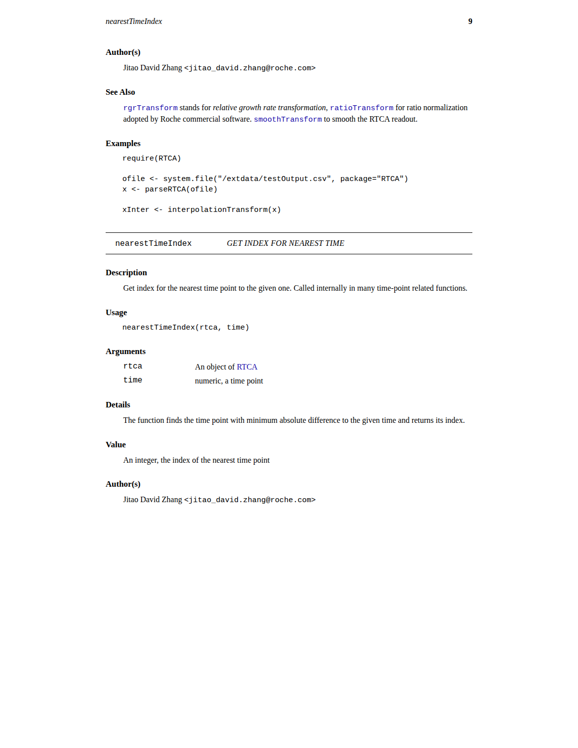nearestTimeIndex 9
Author(s)
Jitao David Zhang <jitao_david.zhang@roche.com>
See Also
rgrTransform stands for relative growth rate transformation, ratioTransform for ratio normalization adopted by Roche commercial software. smoothTransform to smooth the RTCA readout.
Examples
require(RTCA)

ofile <- system.file("/extdata/testOutput.csv", package="RTCA")
x <- parseRTCA(ofile)

xInter <- interpolationTransform(x)
nearestTimeIndex Get index for nearest time
Description
Get index for the nearest time point to the given one. Called internally in many time-point related functions.
Usage
nearestTimeIndex(rtca, time)
Arguments
rtca
An object of RTCA
time
numeric, a time point
Details
The function finds the time point with minimum absolute difference to the given time and returns its index.
Value
An integer, the index of the nearest time point
Author(s)
Jitao David Zhang <jitao_david.zhang@roche.com>